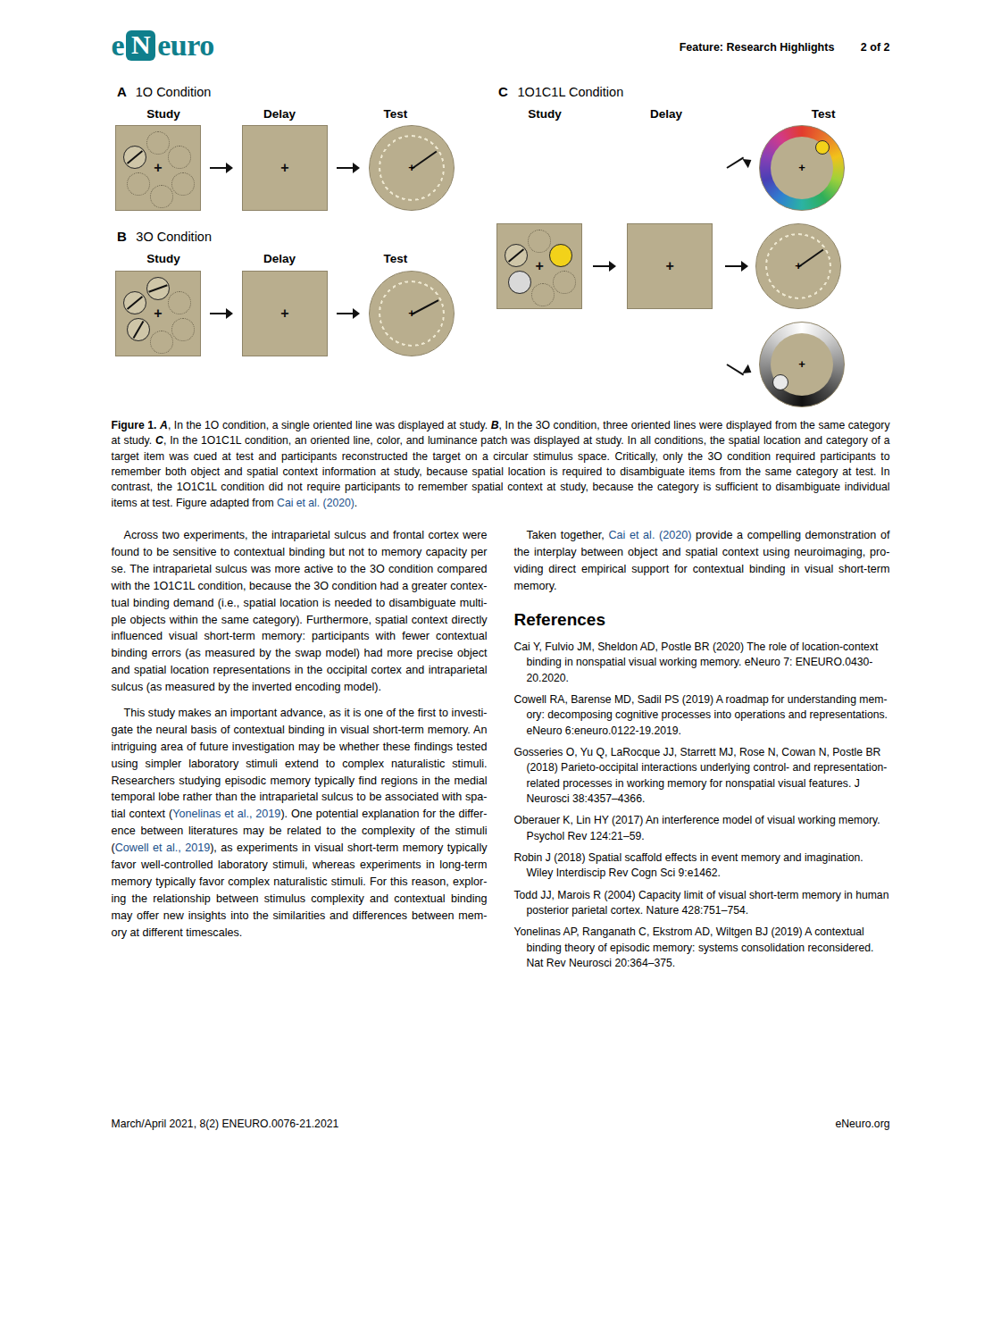eNeuro
Feature: Research Highlights 2 of 2
A 1O Condition
Study Delay Test
+
+
+
B 3O Condition
Study Delay Test
+
+
+
C 1O1C1L Condition
Study Delay Test
+
+
+
+
+
Figure 1. A, In the 1O condition, a single oriented line was displayed at study. B, In the 3O condition, three oriented lines were displayed from the same category at study. C, In the 1O1C1L condition, an oriented line, color, and luminance patch was displayed at study. In all conditions, the spatial location and category of a target item was cued at test and participants reconstructed the target on a circular stimulus space. Critically, only the 3O condition required participants to remember both object and spatial context information at study, because spatial location is required to disambiguate items from the same category at test. In contrast, the 1O1C1L condition did not require participants to remember spatial context at study, because the category is sufficient to disambiguate individual items at test. Figure adapted from Cai et al. (2020).
Across two experiments, the intraparietal sulcus and frontal cortex were found to be sensitive to contextual binding but not to memory capacity per se. The intraparietal sulcus was more active to the 3O condition compared with the 1O1C1L condition, because the 3O condition had a greater contextual binding demand (i.e., spatial location is needed to disambiguate multiple objects within the same category). Furthermore, spatial context directly influenced visual short-term memory: participants with fewer contextual binding errors (as measured by the swap model) had more precise object and spatial location representations in the occipital cortex and intraparietal sulcus (as measured by the inverted encoding model).
This study makes an important advance, as it is one of the first to investigate the neural basis of contextual binding in visual short-term memory. An intriguing area of future investigation may be whether these findings tested using simpler laboratory stimuli extend to complex naturalistic stimuli. Researchers studying episodic memory typically find regions in the medial temporal lobe rather than the intraparietal sulcus to be associated with spatial context (Yonelinas et al., 2019). One potential explanation for the difference between literatures may be related to the complexity of the stimuli (Cowell et al., 2019), as experiments in visual short-term memory typically favor well-controlled laboratory stimuli, whereas experiments in long-term memory typically favor complex naturalistic stimuli. For this reason, exploring the relationship between stimulus complexity and contextual binding may offer new insights into the similarities and differences between memory at different timescales.
Taken together, Cai et al. (2020) provide a compelling demonstration of the interplay between object and spatial context using neuroimaging, providing direct empirical support for contextual binding in visual short-term memory.
References
Cai Y, Fulvio JM, Sheldon AD, Postle BR (2020) The role of location-context binding in nonspatial visual working memory. eNeuro 7: ENEURO.0430-20.2020.
Cowell RA, Barense MD, Sadil PS (2019) A roadmap for understanding memory: decomposing cognitive processes into operations and representations. eNeuro 6:eneuro.0122-19.2019.
Gosseries O, Yu Q, LaRocque JJ, Starrett MJ, Rose N, Cowan N, Postle BR (2018) Parieto-occipital interactions underlying control- and representation-related processes in working memory for nonspatial visual features. J Neurosci 38:4357–4366.
Oberauer K, Lin HY (2017) An interference model of visual working memory. Psychol Rev 124:21–59.
Robin J (2018) Spatial scaffold effects in event memory and imagination. Wiley Interdiscip Rev Cogn Sci 9:e1462.
Todd JJ, Marois R (2004) Capacity limit of visual short-term memory in human posterior parietal cortex. Nature 428:751–754.
Yonelinas AP, Ranganath C, Ekstrom AD, Wiltgen BJ (2019) A contextual binding theory of episodic memory: systems consolidation reconsidered. Nat Rev Neurosci 20:364–375.
March/April 2021, 8(2) ENEURO.0076-21.2021
eNeuro.org